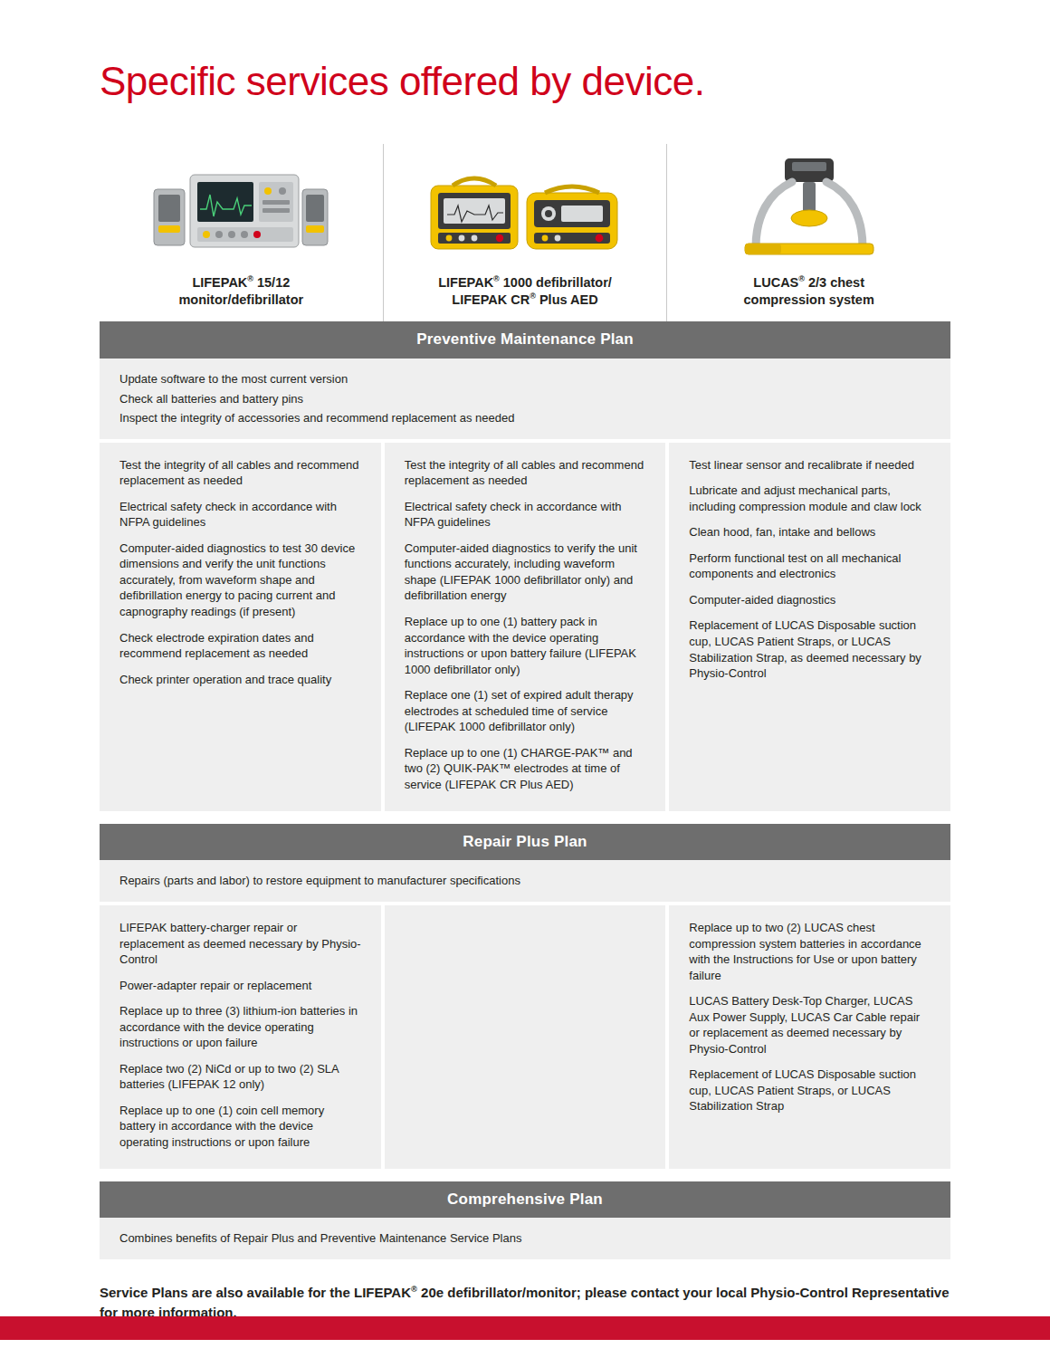Specific services offered by device.
LIFEPAK® 15/12
monitor/defibrillator
LIFEPAK® 1000 defibrillator/
LIFEPAK CR® Plus AED
LUCAS® 2/3 chest
compression system
Preventive Maintenance Plan
Update software to the most current version
Check all batteries and battery pins
Inspect the integrity of accessories and recommend replacement as needed
Test the integrity of all cables and recommend replacement as needed
Electrical safety check in accordance with NFPA guidelines
Computer-aided diagnostics to test 30 device dimensions and verify the unit functions accurately, from waveform shape and defibrillation energy to pacing current and capnography readings (if present)
Check electrode expiration dates and recommend replacement as needed
Check printer operation and trace quality
Test the integrity of all cables and recommend replacement as needed
Electrical safety check in accordance with NFPA guidelines
Computer-aided diagnostics to verify the unit functions accurately, including waveform shape (LIFEPAK 1000 defibrillator only) and defibrillation energy
Replace up to one (1) battery pack in accordance with the device operating instructions or upon battery failure (LIFEPAK 1000 defibrillator only)
Replace one (1) set of expired adult therapy electrodes at scheduled time of service (LIFEPAK 1000 defibrillator only)
Replace up to one (1) CHARGE-PAK™ and two (2) QUIK-PAK™ electrodes at time of service (LIFEPAK CR Plus AED)
Test linear sensor and recalibrate if needed
Lubricate and adjust mechanical parts, including compression module and claw lock
Clean hood, fan, intake and bellows
Perform functional test on all mechanical components and electronics
Computer-aided diagnostics
Replacement of LUCAS Disposable suction cup, LUCAS Patient Straps, or LUCAS Stabilization Strap, as deemed necessary by Physio-Control
Repair Plus Plan
Repairs (parts and labor) to restore equipment to manufacturer specifications
LIFEPAK battery-charger repair or replacement as deemed necessary by Physio-Control
Power-adapter repair or replacement
Replace up to three (3) lithium-ion batteries in accordance with the device operating instructions or upon failure
Replace two (2) NiCd or up to two (2) SLA batteries (LIFEPAK 12 only)
Replace up to one (1) coin cell memory battery in accordance with the device operating instructions or upon failure
Replace up to two (2) LUCAS chest compression system batteries in accordance with the Instructions for Use or upon battery failure
LUCAS Battery Desk-Top Charger, LUCAS Aux Power Supply, LUCAS Car Cable repair or replacement as deemed necessary by Physio-Control
Replacement of LUCAS Disposable suction cup, LUCAS Patient Straps, or LUCAS Stabilization Strap
Comprehensive Plan
Combines benefits of Repair Plus and Preventive Maintenance Service Plans
Service Plans are also available for the LIFEPAK® 20e defibrillator/monitor; please contact your local Physio-Control Representative for more information.